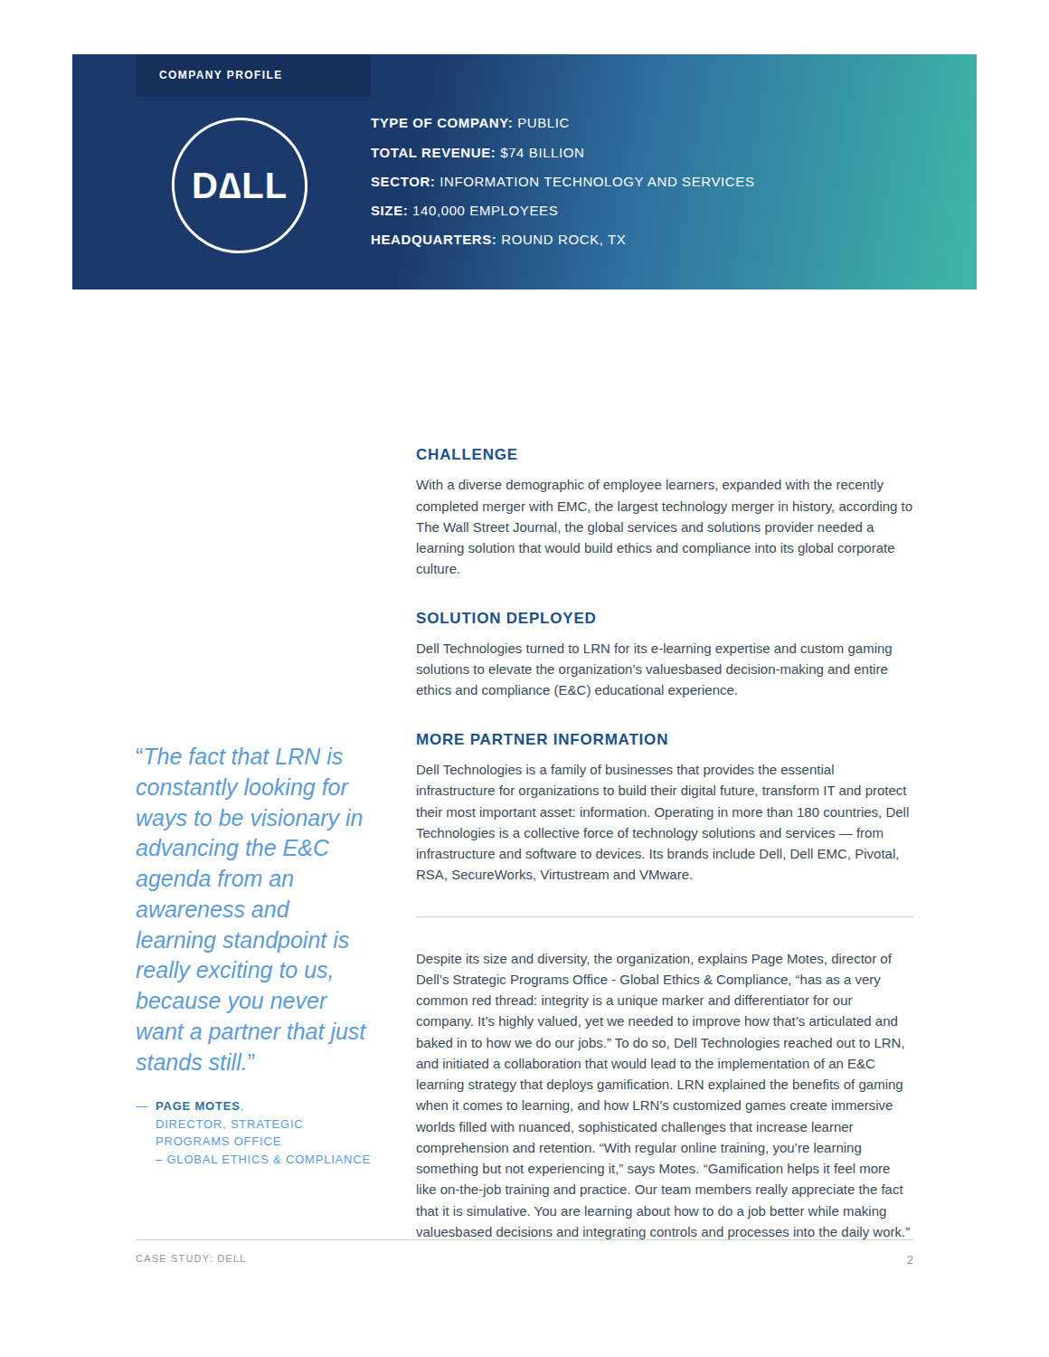COMPANY PROFILE
D∆LL
TYPE OF COMPANY: PUBLIC
TOTAL REVENUE: $74 BILLION
SECTOR: INFORMATION TECHNOLOGY AND SERVICES
SIZE: 140,000 EMPLOYEES
HEADQUARTERS: ROUND ROCK, TX
“The fact that LRN is constantly looking for ways to be visionary in advancing the E&C agenda from an awareness and learning standpoint is really exciting to us, because you never want a partner that just stands still.”
PAGE MOTES,
DIRECTOR, STRATEGIC PROGRAMS OFFICE
– GLOBAL ETHICS & COMPLIANCE
CHALLENGE
With a diverse demographic of employee learners, expanded with the recently completed merger with EMC, the largest technology merger in history, according to The Wall Street Journal, the global services and solutions provider needed a learning solution that would build ethics and compliance into its global corporate culture.
SOLUTION DEPLOYED
Dell Technologies turned to LRN for its e-learning expertise and custom gaming solutions to elevate the organization’s valuesbased decision-making and entire ethics and compliance (E&C) educational experience.
MORE PARTNER INFORMATION
Dell Technologies is a family of businesses that provides the essential infrastructure for organizations to build their digital future, transform IT and protect their most important asset: information. Operating in more than 180 countries, Dell Technologies is a collective force of technology solutions and services — from infrastructure and software to devices. Its brands include Dell, Dell EMC, Pivotal, RSA, SecureWorks, Virtustream and VMware.
Despite its size and diversity, the organization, explains Page Motes, director of Dell’s Strategic Programs Office - Global Ethics & Compliance, “has as a very common red thread: integrity is a unique marker and differentiator for our company. It’s highly valued, yet we needed to improve how that’s articulated and baked in to how we do our jobs.” To do so, Dell Technologies reached out to LRN, and initiated a collaboration that would lead to the implementation of an E&C learning strategy that deploys gamification. LRN explained the benefits of gaming when it comes to learning, and how LRN’s customized games create immersive worlds filled with nuanced, sophisticated challenges that increase learner comprehension and retention. “With regular online training, you’re learning something but not experiencing it,” says Motes. “Gamification helps it feel more like on-the-job training and practice. Our team members really appreciate the fact that it is simulative. You are learning about how to do a job better while making valuesbased decisions and integrating controls and processes into the daily work.”
CASE STUDY: DELL 2